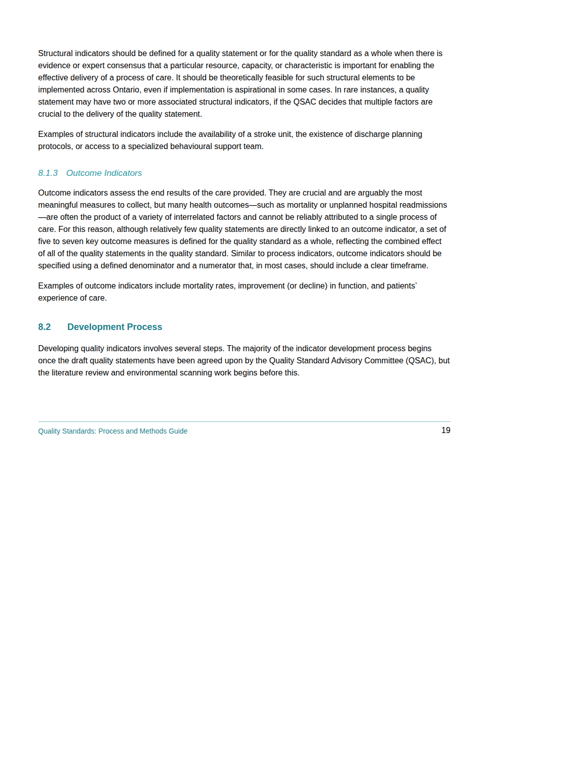Structural indicators should be defined for a quality statement or for the quality standard as a whole when there is evidence or expert consensus that a particular resource, capacity, or characteristic is important for enabling the effective delivery of a process of care. It should be theoretically feasible for such structural elements to be implemented across Ontario, even if implementation is aspirational in some cases. In rare instances, a quality statement may have two or more associated structural indicators, if the QSAC decides that multiple factors are crucial to the delivery of the quality statement.
Examples of structural indicators include the availability of a stroke unit, the existence of discharge planning protocols, or access to a specialized behavioural support team.
8.1.3 Outcome Indicators
Outcome indicators assess the end results of the care provided. They are crucial and are arguably the most meaningful measures to collect, but many health outcomes—such as mortality or unplanned hospital readmissions—are often the product of a variety of interrelated factors and cannot be reliably attributed to a single process of care. For this reason, although relatively few quality statements are directly linked to an outcome indicator, a set of five to seven key outcome measures is defined for the quality standard as a whole, reflecting the combined effect of all of the quality statements in the quality standard. Similar to process indicators, outcome indicators should be specified using a defined denominator and a numerator that, in most cases, should include a clear timeframe.
Examples of outcome indicators include mortality rates, improvement (or decline) in function, and patients’ experience of care.
8.2 Development Process
Developing quality indicators involves several steps. The majority of the indicator development process begins once the draft quality statements have been agreed upon by the Quality Standard Advisory Committee (QSAC), but the literature review and environmental scanning work begins before this.
Quality Standards: Process and Methods Guide 19